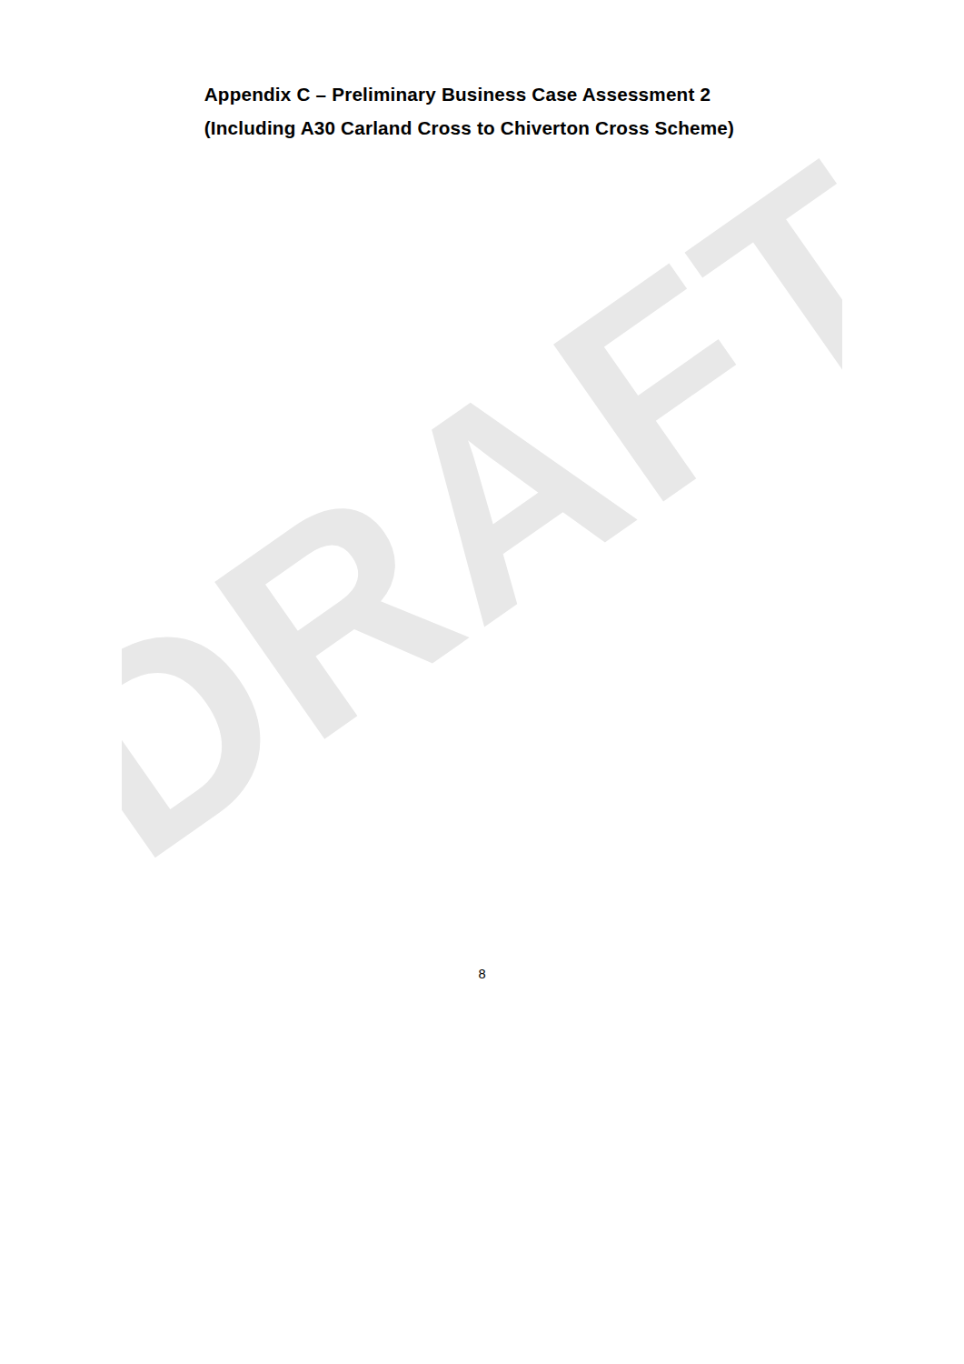DRAFT
Appendix C – Preliminary Business Case Assessment 2
(Including A30 Carland Cross to Chiverton Cross Scheme)
8